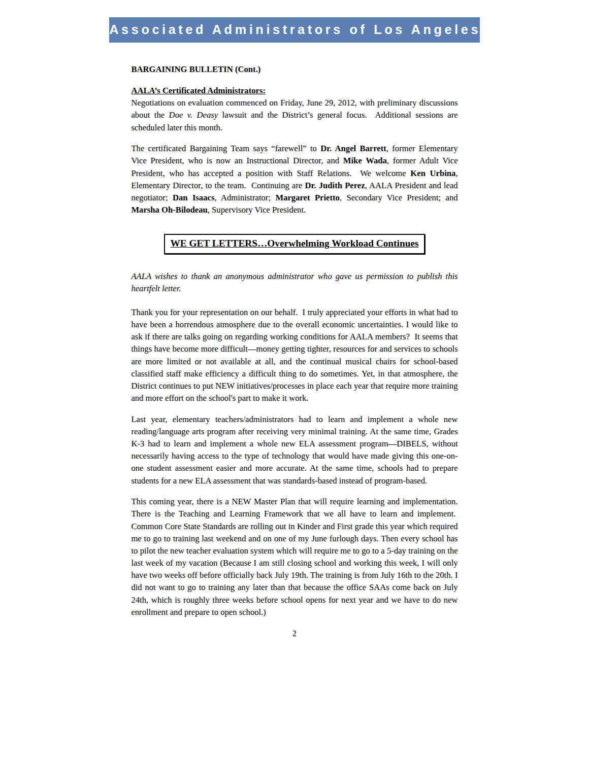Associated Administrators of Los Angeles
BARGAINING BULLETIN (Cont.)
AALA’s Certificated Administrators:
Negotiations on evaluation commenced on Friday, June 29, 2012, with preliminary discussions about the Doe v. Deasy lawsuit and the District’s general focus. Additional sessions are scheduled later this month.
The certificated Bargaining Team says “farewell” to Dr. Angel Barrett, former Elementary Vice President, who is now an Instructional Director, and Mike Wada, former Adult Vice President, who has accepted a position with Staff Relations. We welcome Ken Urbina, Elementary Director, to the team. Continuing are Dr. Judith Perez, AALA President and lead negotiator; Dan Isaacs, Administrator; Margaret Prietto, Secondary Vice President; and Marsha Oh-Bilodeau, Supervisory Vice President.
WE GET LETTERS…Overwhelming Workload Continues
AALA wishes to thank an anonymous administrator who gave us permission to publish this heartfelt letter.
Thank you for your representation on our behalf. I truly appreciated your efforts in what had to have been a horrendous atmosphere due to the overall economic uncertainties. I would like to ask if there are talks going on regarding working conditions for AALA members? It seems that things have become more difficult—money getting tighter, resources for and services to schools are more limited or not available at all, and the continual musical chairs for school-based classified staff make efficiency a difficult thing to do sometimes. Yet, in that atmosphere, the District continues to put NEW initiatives/processes in place each year that require more training and more effort on the school's part to make it work.
Last year, elementary teachers/administrators had to learn and implement a whole new reading/language arts program after receiving very minimal training. At the same time, Grades K-3 had to learn and implement a whole new ELA assessment program—DIBELS, without necessarily having access to the type of technology that would have made giving this one-on-one student assessment easier and more accurate. At the same time, schools had to prepare students for a new ELA assessment that was standards-based instead of program-based.
This coming year, there is a NEW Master Plan that will require learning and implementation. There is the Teaching and Learning Framework that we all have to learn and implement. Common Core State Standards are rolling out in Kinder and First grade this year which required me to go to training last weekend and on one of my June furlough days. Then every school has to pilot the new teacher evaluation system which will require me to go to a 5-day training on the last week of my vacation (Because I am still closing school and working this week, I will only have two weeks off before officially back July 19th. The training is from July 16th to the 20th. I did not want to go to training any later than that because the office SAAs come back on July 24th, which is roughly three weeks before school opens for next year and we have to do new enrollment and prepare to open school.)
2